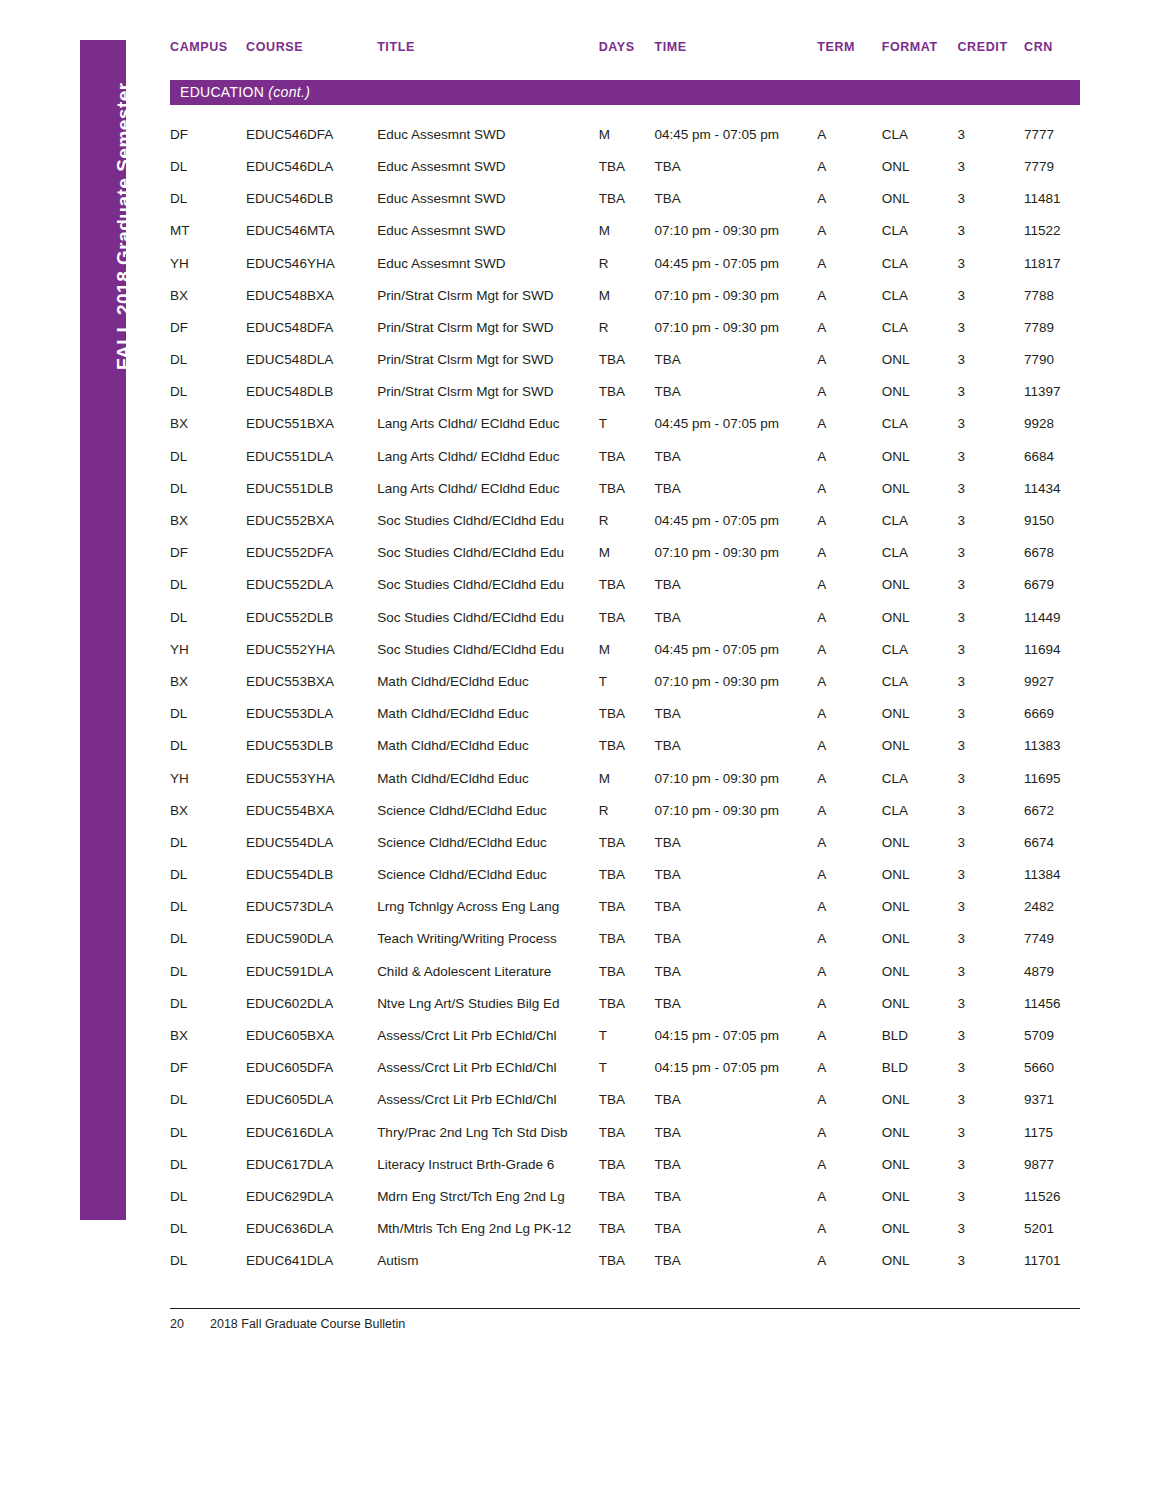FALL 2018 Graduate Semester
| CAMPUS | COURSE | TITLE | DAYS | TIME | TERM | FORMAT | CREDIT | CRN |
| --- | --- | --- | --- | --- | --- | --- | --- | --- |
| EDUCATION (cont.) |
| DF | EDUC546DFA | Educ Assesmnt SWD | M | 04:45 pm - 07:05 pm | A | CLA | 3 | 7777 |
| DL | EDUC546DLA | Educ Assesmnt SWD | TBA | TBA | A | ONL | 3 | 7779 |
| DL | EDUC546DLB | Educ Assesmnt SWD | TBA | TBA | A | ONL | 3 | 11481 |
| MT | EDUC546MTA | Educ Assesmnt SWD | M | 07:10 pm - 09:30 pm | A | CLA | 3 | 11522 |
| YH | EDUC546YHA | Educ Assesmnt SWD | R | 04:45 pm - 07:05 pm | A | CLA | 3 | 11817 |
| BX | EDUC548BXA | Prin/Strat Clsrm Mgt for SWD | M | 07:10 pm - 09:30 pm | A | CLA | 3 | 7788 |
| DF | EDUC548DFA | Prin/Strat Clsrm Mgt for SWD | R | 07:10 pm - 09:30 pm | A | CLA | 3 | 7789 |
| DL | EDUC548DLA | Prin/Strat Clsrm Mgt for SWD | TBA | TBA | A | ONL | 3 | 7790 |
| DL | EDUC548DLB | Prin/Strat Clsrm Mgt for SWD | TBA | TBA | A | ONL | 3 | 11397 |
| BX | EDUC551BXA | Lang Arts Cldhd/ ECldhd Educ | T | 04:45 pm - 07:05 pm | A | CLA | 3 | 9928 |
| DL | EDUC551DLA | Lang Arts Cldhd/ ECldhd Educ | TBA | TBA | A | ONL | 3 | 6684 |
| DL | EDUC551DLB | Lang Arts Cldhd/ ECldhd Educ | TBA | TBA | A | ONL | 3 | 11434 |
| BX | EDUC552BXA | Soc Studies Cldhd/ECldhd Edu | R | 04:45 pm - 07:05 pm | A | CLA | 3 | 9150 |
| DF | EDUC552DFA | Soc Studies Cldhd/ECldhd Edu | M | 07:10 pm - 09:30 pm | A | CLA | 3 | 6678 |
| DL | EDUC552DLA | Soc Studies Cldhd/ECldhd Edu | TBA | TBA | A | ONL | 3 | 6679 |
| DL | EDUC552DLB | Soc Studies Cldhd/ECldhd Edu | TBA | TBA | A | ONL | 3 | 11449 |
| YH | EDUC552YHA | Soc Studies Cldhd/ECldhd Edu | M | 04:45 pm - 07:05 pm | A | CLA | 3 | 11694 |
| BX | EDUC553BXA | Math Cldhd/ECldhd Educ | T | 07:10 pm - 09:30 pm | A | CLA | 3 | 9927 |
| DL | EDUC553DLA | Math Cldhd/ECldhd Educ | TBA | TBA | A | ONL | 3 | 6669 |
| DL | EDUC553DLB | Math Cldhd/ECldhd Educ | TBA | TBA | A | ONL | 3 | 11383 |
| YH | EDUC553YHA | Math Cldhd/ECldhd Educ | M | 07:10 pm - 09:30 pm | A | CLA | 3 | 11695 |
| BX | EDUC554BXA | Science Cldhd/ECldhd Educ | R | 07:10 pm - 09:30 pm | A | CLA | 3 | 6672 |
| DL | EDUC554DLA | Science Cldhd/ECldhd Educ | TBA | TBA | A | ONL | 3 | 6674 |
| DL | EDUC554DLB | Science Cldhd/ECldhd Educ | TBA | TBA | A | ONL | 3 | 11384 |
| DL | EDUC573DLA | Lrng Tchnlgy Across Eng Lang | TBA | TBA | A | ONL | 3 | 2482 |
| DL | EDUC590DLA | Teach Writing/Writing Process | TBA | TBA | A | ONL | 3 | 7749 |
| DL | EDUC591DLA | Child & Adolescent Literature | TBA | TBA | A | ONL | 3 | 4879 |
| DL | EDUC602DLA | Ntve Lng Art/S Studies Bilg Ed | TBA | TBA | A | ONL | 3 | 11456 |
| BX | EDUC605BXA | Assess/Crct Lit Prb EChld/Chl | T | 04:15 pm - 07:05 pm | A | BLD | 3 | 5709 |
| DF | EDUC605DFA | Assess/Crct Lit Prb EChld/Chl | T | 04:15 pm - 07:05 pm | A | BLD | 3 | 5660 |
| DL | EDUC605DLA | Assess/Crct Lit Prb EChld/Chl | TBA | TBA | A | ONL | 3 | 9371 |
| DL | EDUC616DLA | Thry/Prac 2nd Lng Tch Std Disb | TBA | TBA | A | ONL | 3 | 1175 |
| DL | EDUC617DLA | Literacy Instruct Brth-Grade 6 | TBA | TBA | A | ONL | 3 | 9877 |
| DL | EDUC629DLA | Mdrn Eng Strct/Tch Eng 2nd Lg | TBA | TBA | A | ONL | 3 | 11526 |
| DL | EDUC636DLA | Mth/Mtrls Tch Eng 2nd Lg PK-12 | TBA | TBA | A | ONL | 3 | 5201 |
| DL | EDUC641DLA | Autism | TBA | TBA | A | ONL | 3 | 11701 |
202018 Fall Graduate Course Bulletin